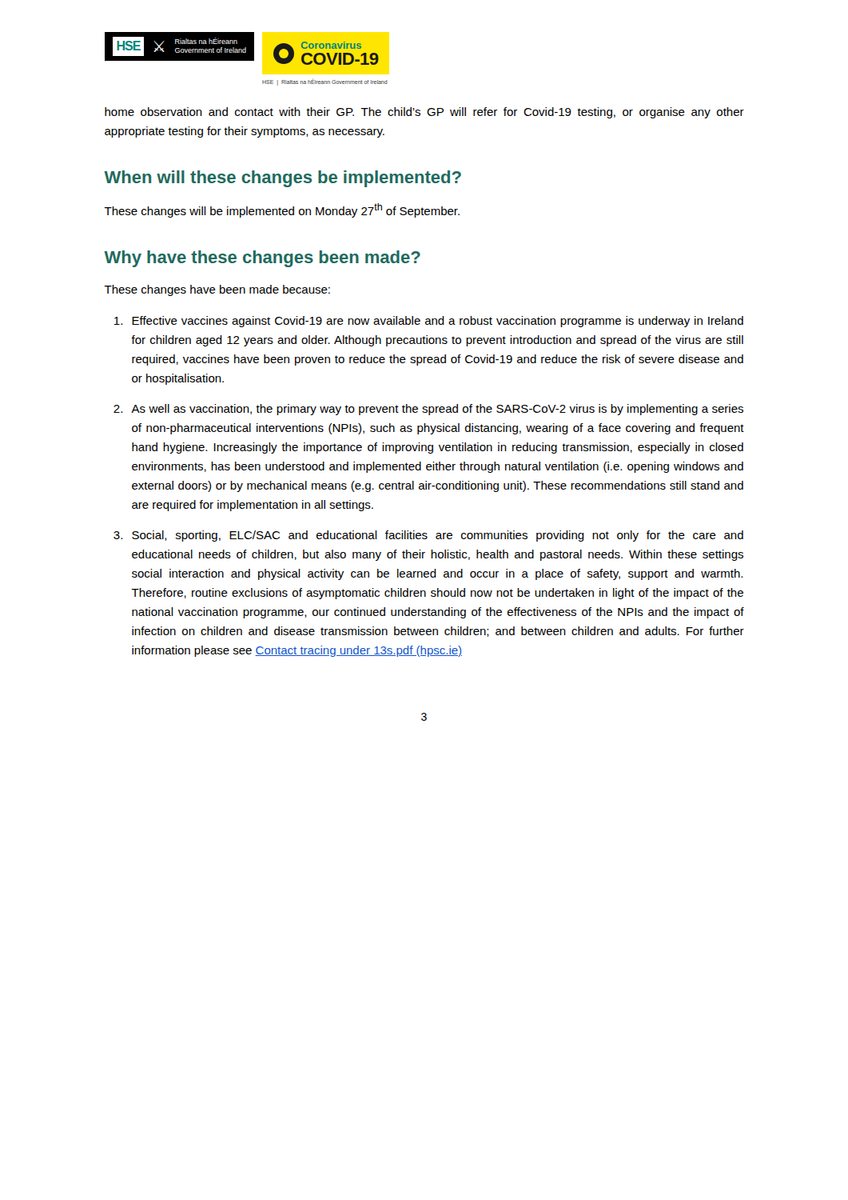HSE ⚔ Rialtas na hÉireann
Government of Ireland
Coronavirus
COVID-19
HSE | Rialtas na hÉireann Government of Ireland
home observation and contact with their GP. The child’s GP will refer for Covid-19 testing, or organise any other appropriate testing for their symptoms, as necessary.
When will these changes be implemented?
These changes will be implemented on Monday 27th of September.
Why have these changes been made?
These changes have been made because:
Effective vaccines against Covid-19 are now available and a robust vaccination programme is underway in Ireland for children aged 12 years and older. Although precautions to prevent introduction and spread of the virus are still required, vaccines have been proven to reduce the spread of Covid-19 and reduce the risk of severe disease and or hospitalisation.
As well as vaccination, the primary way to prevent the spread of the SARS-CoV-2 virus is by implementing a series of non-pharmaceutical interventions (NPIs), such as physical distancing, wearing of a face covering and frequent hand hygiene. Increasingly the importance of improving ventilation in reducing transmission, especially in closed environments, has been understood and implemented either through natural ventilation (i.e. opening windows and external doors) or by mechanical means (e.g. central air-conditioning unit). These recommendations still stand and are required for implementation in all settings.
Social, sporting, ELC/SAC and educational facilities are communities providing not only for the care and educational needs of children, but also many of their holistic, health and pastoral needs. Within these settings social interaction and physical activity can be learned and occur in a place of safety, support and warmth. Therefore, routine exclusions of asymptomatic children should now not be undertaken in light of the impact of the national vaccination programme, our continued understanding of the effectiveness of the NPIs and the impact of infection on children and disease transmission between children; and between children and adults. For further information please see Contact tracing under 13s.pdf (hpsc.ie)
3